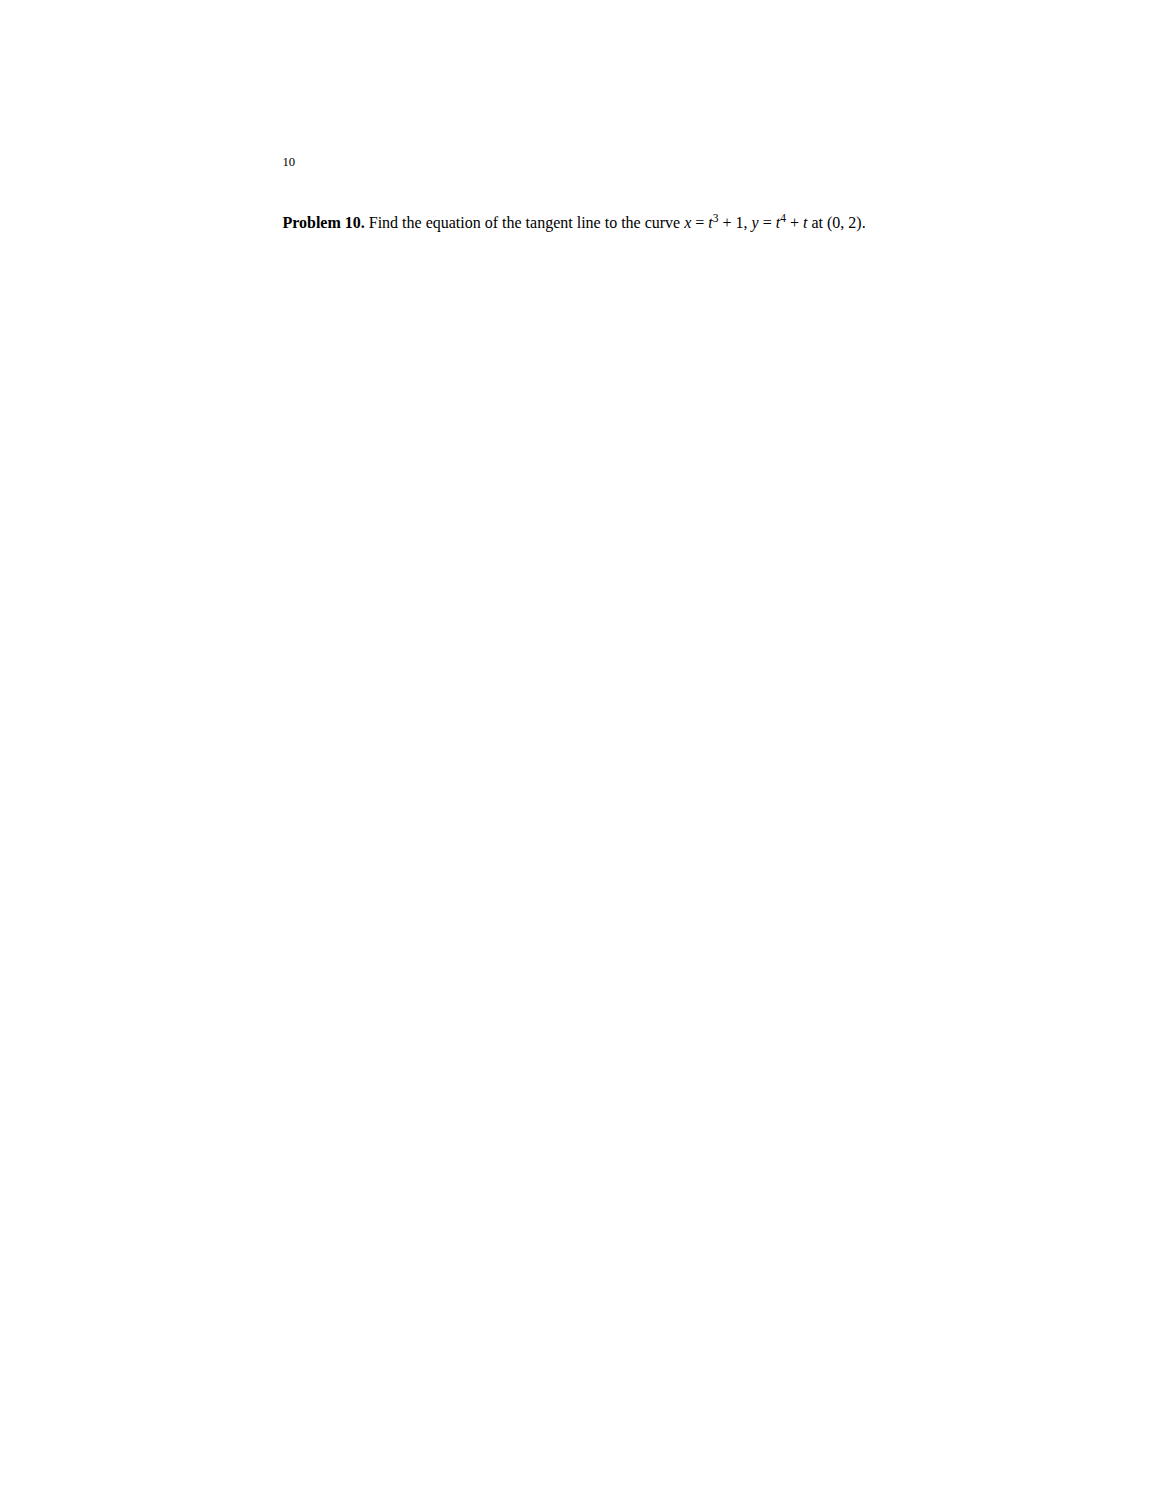10
Problem 10. Find the equation of the tangent line to the curve x = t3 + 1, y = t4 + t at (0, 2).